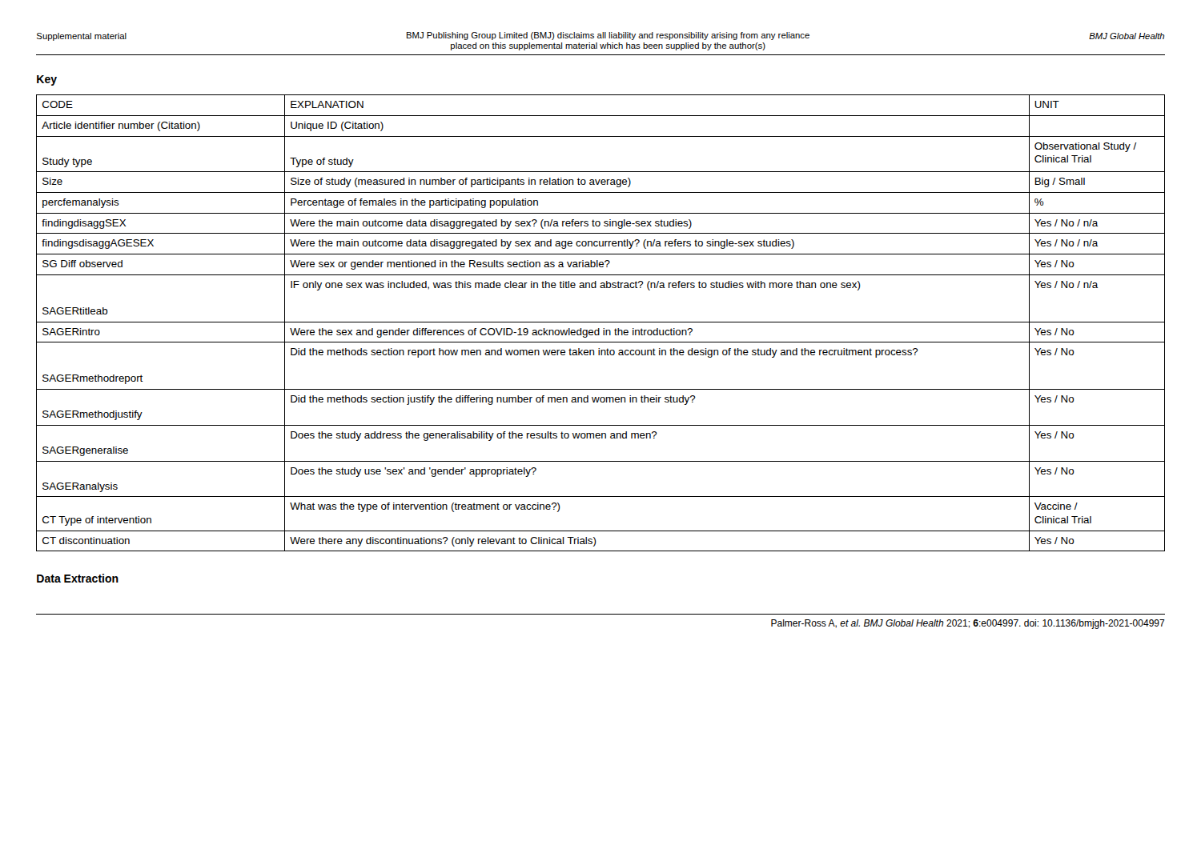Supplemental material
BMJ Publishing Group Limited (BMJ) disclaims all liability and responsibility arising from any reliance
placed on this supplemental material which has been supplied by the author(s)
BMJ Global Health
Key
| CODE | EXPLANATION | UNIT |
| Article identifier number (Citation) | Unique ID (Citation) | |
| Study type | Type of study | Observational Study / Clinical Trial |
| Size | Size of study (measured in number of participants in relation to average) | Big / Small |
| percfemanalysis | Percentage of females in the participating population | % |
| findingdisaggSEX | Were the main outcome data disaggregated by sex? (n/a refers to single-sex studies) | Yes / No / n/a |
| findingsdisaggAGESEX | Were the main outcome data disaggregated by sex and age concurrently? (n/a refers to single-sex studies) | Yes / No / n/a |
| SG Diff observed | Were sex or gender mentioned in the Results section as a variable? | Yes / No |
| SAGERtitleab | IF only one sex was included, was this made clear in the title and abstract? (n/a refers to studies with more than one sex) | Yes / No / n/a |
| SAGERintro | Were the sex and gender differences of COVID-19 acknowledged in the introduction? | Yes / No |
| SAGERmethodreport | Did the methods section report how men and women were taken into account in the design of the study and the recruitment process? | Yes / No |
| SAGERmethodjustify | Did the methods section justify the differing number of men and women in their study? | Yes / No |
| SAGERgeneralise | Does the study address the generalisability of the results to women and men? | Yes / No |
| SAGERanalysis | Does the study use 'sex' and 'gender' appropriately? | Yes / No |
| CT Type of intervention | What was the type of intervention (treatment or vaccine?) | Vaccine / Clinical Trial |
| CT discontinuation | Were there any discontinuations? (only relevant to Clinical Trials) | Yes / No |
Data Extraction
Palmer-Ross A, et al. BMJ Global Health 2021; 6:e004997. doi: 10.1136/bmjgh-2021-004997